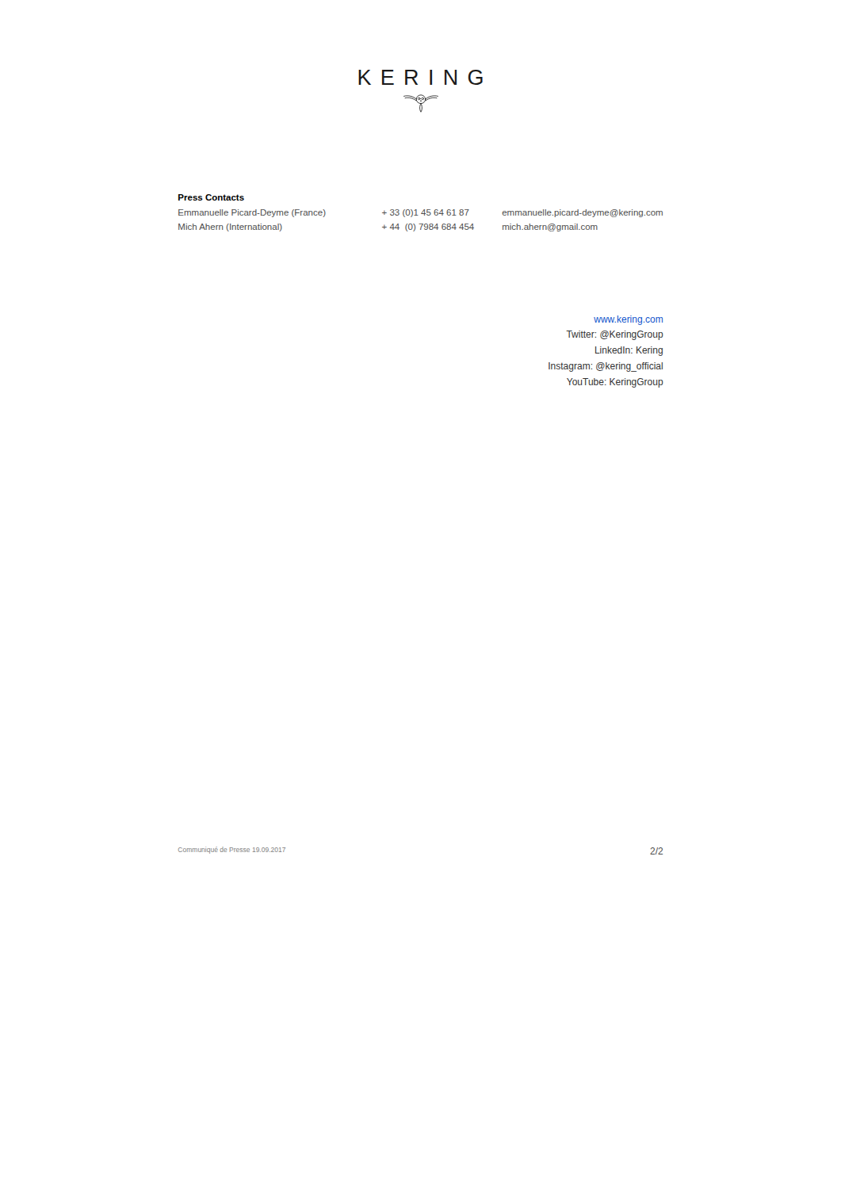KERING
Press Contacts
| Emmanuelle Picard-Deyme (France) | + 33 (0)1 45 64 61 87 | emmanuelle.picard-deyme@kering.com |
| Mich Ahern (International) | + 44 (0) 7984 684 454 | mich.ahern@gmail.com |
www.kering.com
Twitter: @KeringGroup
LinkedIn: Kering
Instagram: @kering_official
YouTube: KeringGroup
Communiqué de Presse 19.09.2017 2/2